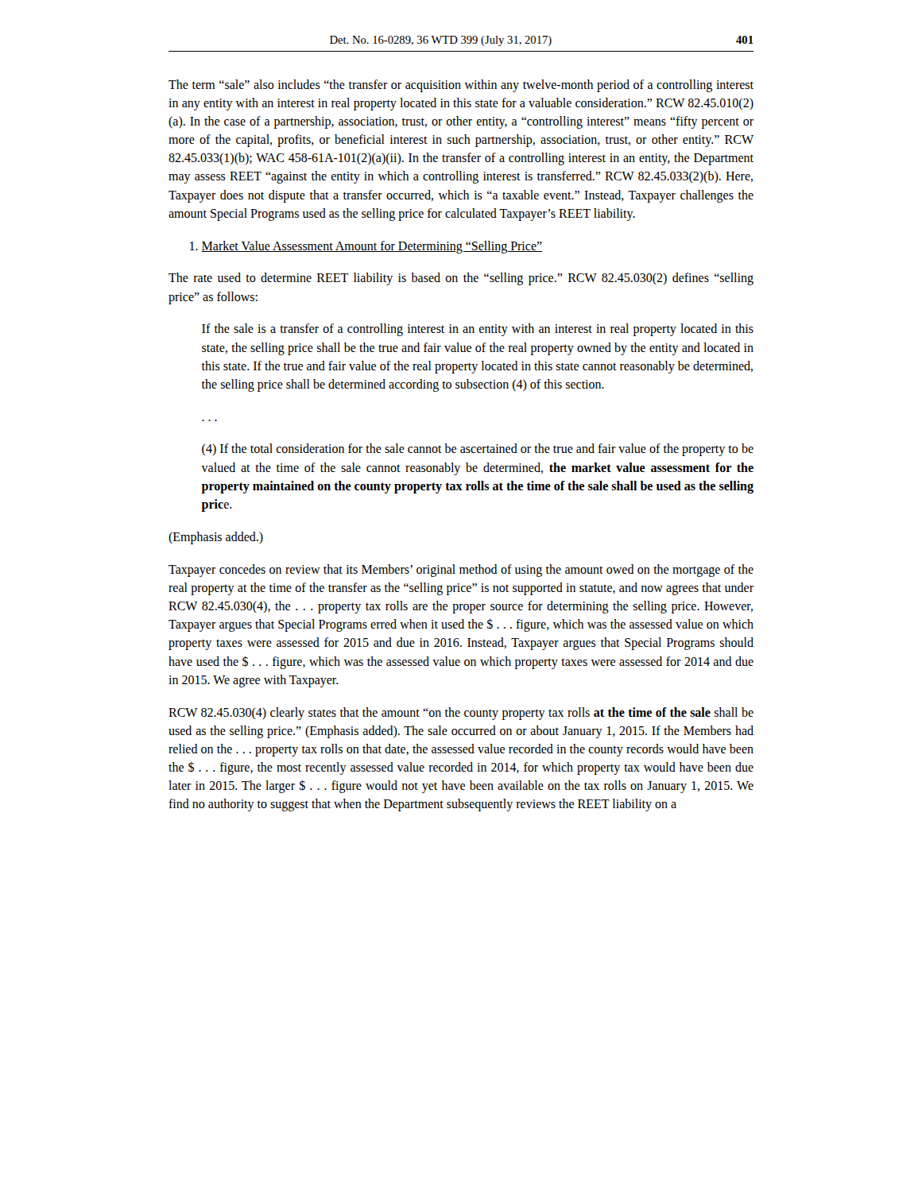Det. No. 16-0289, 36 WTD 399 (July 31, 2017) 401
The term “sale” also includes “the transfer or acquisition within any twelve-month period of a controlling interest in any entity with an interest in real property located in this state for a valuable consideration.” RCW 82.45.010(2)(a). In the case of a partnership, association, trust, or other entity, a “controlling interest” means “fifty percent or more of the capital, profits, or beneficial interest in such partnership, association, trust, or other entity.” RCW 82.45.033(1)(b); WAC 458-61A-101(2)(a)(ii). In the transfer of a controlling interest in an entity, the Department may assess REET “against the entity in which a controlling interest is transferred.” RCW 82.45.033(2)(b). Here, Taxpayer does not dispute that a transfer occurred, which is “a taxable event.” Instead, Taxpayer challenges the amount Special Programs used as the selling price for calculated Taxpayer’s REET liability.
Market Value Assessment Amount for Determining “Selling Price”
The rate used to determine REET liability is based on the “selling price.” RCW 82.45.030(2) defines “selling price” as follows:
If the sale is a transfer of a controlling interest in an entity with an interest in real property located in this state, the selling price shall be the true and fair value of the real property owned by the entity and located in this state. If the true and fair value of the real property located in this state cannot reasonably be determined, the selling price shall be determined according to subsection (4) of this section.
. . .
(4) If the total consideration for the sale cannot be ascertained or the true and fair value of the property to be valued at the time of the sale cannot reasonably be determined, the market value assessment for the property maintained on the county property tax rolls at the time of the sale shall be used as the selling price.
(Emphasis added.)
Taxpayer concedes on review that its Members’ original method of using the amount owed on the mortgage of the real property at the time of the transfer as the “selling price” is not supported in statute, and now agrees that under RCW 82.45.030(4), the . . . property tax rolls are the proper source for determining the selling price. However, Taxpayer argues that Special Programs erred when it used the $ . . . figure, which was the assessed value on which property taxes were assessed for 2015 and due in 2016. Instead, Taxpayer argues that Special Programs should have used the $ . . . figure, which was the assessed value on which property taxes were assessed for 2014 and due in 2015. We agree with Taxpayer.
RCW 82.45.030(4) clearly states that the amount “on the county property tax rolls at the time of the sale shall be used as the selling price.” (Emphasis added). The sale occurred on or about January 1, 2015. If the Members had relied on the . . . property tax rolls on that date, the assessed value recorded in the county records would have been the $ . . . figure, the most recently assessed value recorded in 2014, for which property tax would have been due later in 2015. The larger $ . . . figure would not yet have been available on the tax rolls on January 1, 2015. We find no authority to suggest that when the Department subsequently reviews the REET liability on a